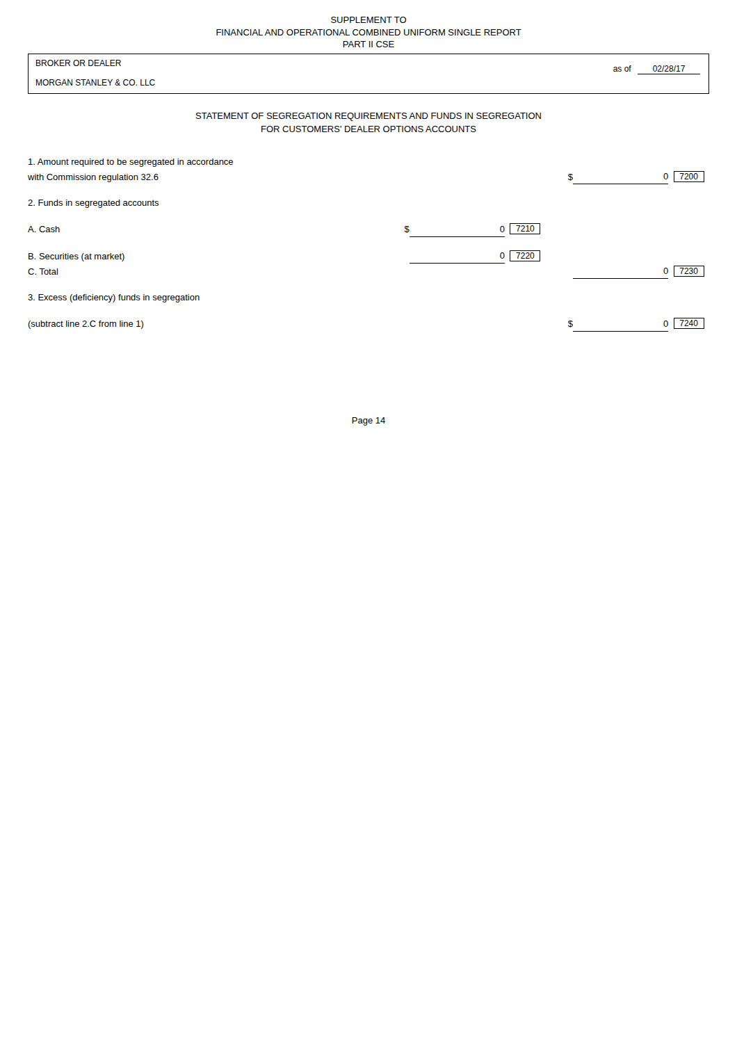SUPPLEMENT TO
FINANCIAL AND OPERATIONAL COMBINED UNIFORM SINGLE REPORT
PART II CSE
BROKER OR DEALER
MORGAN STANLEY & CO. LLC
as of 02/28/17
STATEMENT OF SEGREGATION REQUIREMENTS AND FUNDS IN SEGREGATION
FOR CUSTOMERS' DEALER OPTIONS ACCOUNTS
| 1. Amount required to be segregated in accordance | | | | | | |
| with Commission regulation 32.6 | | | | $ | 0 | 7200 |
| 2. Funds in segregated accounts | | | | | | |
| A. Cash | $ | 0 | 7210 | | | |
| B. Securities (at market) | | 0 | 7220 | | | |
| C. Total | | | | | 0 | 7230 |
| 3. Excess (deficiency) funds in segregation | | | | | | |
| (subtract line 2.C from line 1) | | | | $ | 0 | 7240 |
Page 14